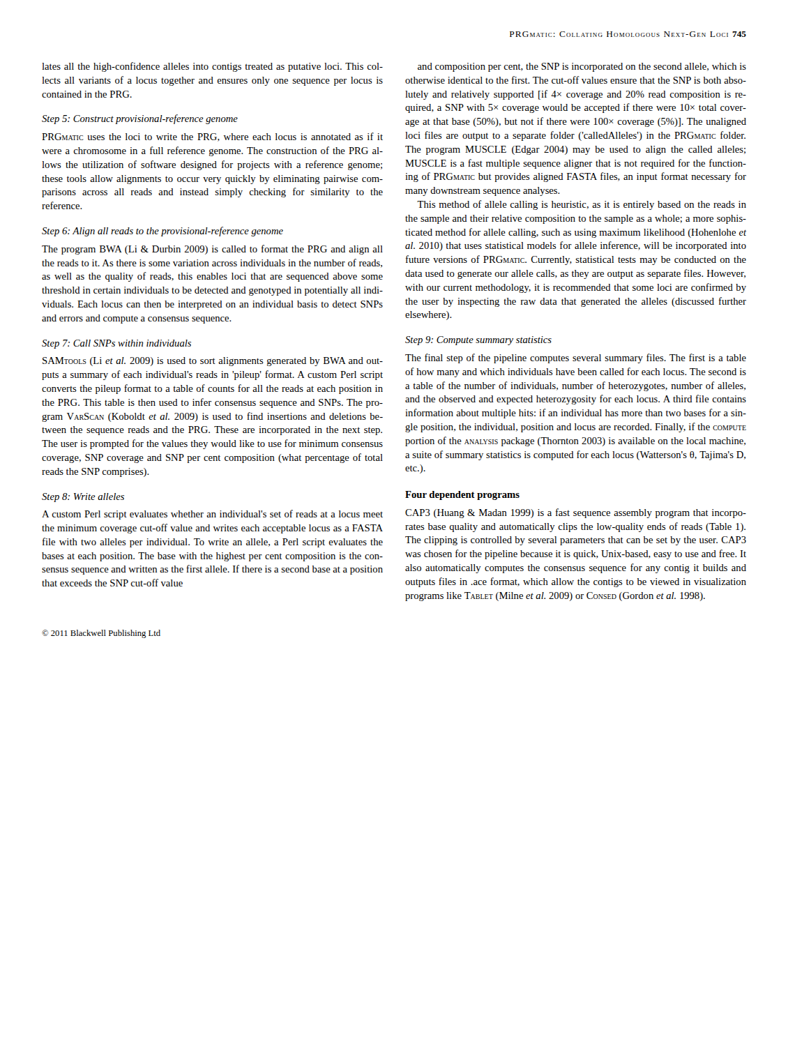PRGmatic: Collating Homologous Next-Gen Loci 745
lates all the high-confidence alleles into contigs treated as putative loci. This collects all variants of a locus together and ensures only one sequence per locus is contained in the PRG.
Step 5: Construct provisional-reference genome
PRGmatic uses the loci to write the PRG, where each locus is annotated as if it were a chromosome in a full reference genome. The construction of the PRG allows the utilization of software designed for projects with a reference genome; these tools allow alignments to occur very quickly by eliminating pairwise comparisons across all reads and instead simply checking for similarity to the reference.
Step 6: Align all reads to the provisional-reference genome
The program BWA (Li & Durbin 2009) is called to format the PRG and align all the reads to it. As there is some variation across individuals in the number of reads, as well as the quality of reads, this enables loci that are sequenced above some threshold in certain individuals to be detected and genotyped in potentially all individuals. Each locus can then be interpreted on an individual basis to detect SNPs and errors and compute a consensus sequence.
Step 7: Call SNPs within individuals
SAMtools (Li et al. 2009) is used to sort alignments generated by BWA and outputs a summary of each individual's reads in 'pileup' format. A custom Perl script converts the pileup format to a table of counts for all the reads at each position in the PRG. This table is then used to infer consensus sequence and SNPs. The program VarScan (Koboldt et al. 2009) is used to find insertions and deletions between the sequence reads and the PRG. These are incorporated in the next step. The user is prompted for the values they would like to use for minimum consensus coverage, SNP coverage and SNP per cent composition (what percentage of total reads the SNP comprises).
Step 8: Write alleles
A custom Perl script evaluates whether an individual's set of reads at a locus meet the minimum coverage cut-off value and writes each acceptable locus as a FASTA file with two alleles per individual. To write an allele, a Perl script evaluates the bases at each position. The base with the highest per cent composition is the consensus sequence and written as the first allele. If there is a second base at a position that exceeds the SNP cut-off value
and composition per cent, the SNP is incorporated on the second allele, which is otherwise identical to the first. The cut-off values ensure that the SNP is both absolutely and relatively supported [if 4× coverage and 20% read composition is required, a SNP with 5× coverage would be accepted if there were 10× total coverage at that base (50%), but not if there were 100× coverage (5%)]. The unaligned loci files are output to a separate folder ('calledAlleles') in the PRGmatic folder. The program MUSCLE (Edgar 2004) may be used to align the called alleles; MUSCLE is a fast multiple sequence aligner that is not required for the functioning of PRGmatic but provides aligned FASTA files, an input format necessary for many downstream sequence analyses.
This method of allele calling is heuristic, as it is entirely based on the reads in the sample and their relative composition to the sample as a whole; a more sophisticated method for allele calling, such as using maximum likelihood (Hohenlohe et al. 2010) that uses statistical models for allele inference, will be incorporated into future versions of PRGmatic. Currently, statistical tests may be conducted on the data used to generate our allele calls, as they are output as separate files. However, with our current methodology, it is recommended that some loci are confirmed by the user by inspecting the raw data that generated the alleles (discussed further elsewhere).
Step 9: Compute summary statistics
The final step of the pipeline computes several summary files. The first is a table of how many and which individuals have been called for each locus. The second is a table of the number of individuals, number of heterozygotes, number of alleles, and the observed and expected heterozygosity for each locus. A third file contains information about multiple hits: if an individual has more than two bases for a single position, the individual, position and locus are recorded. Finally, if the compute portion of the analysis package (Thornton 2003) is available on the local machine, a suite of summary statistics is computed for each locus (Watterson's θ, Tajima's D, etc.).
Four dependent programs
CAP3 (Huang & Madan 1999) is a fast sequence assembly program that incorporates base quality and automatically clips the low-quality ends of reads (Table 1). The clipping is controlled by several parameters that can be set by the user. CAP3 was chosen for the pipeline because it is quick, Unix-based, easy to use and free. It also automatically computes the consensus sequence for any contig it builds and outputs files in .ace format, which allow the contigs to be viewed in visualization programs like Tablet (Milne et al. 2009) or Consed (Gordon et al. 1998).
© 2011 Blackwell Publishing Ltd